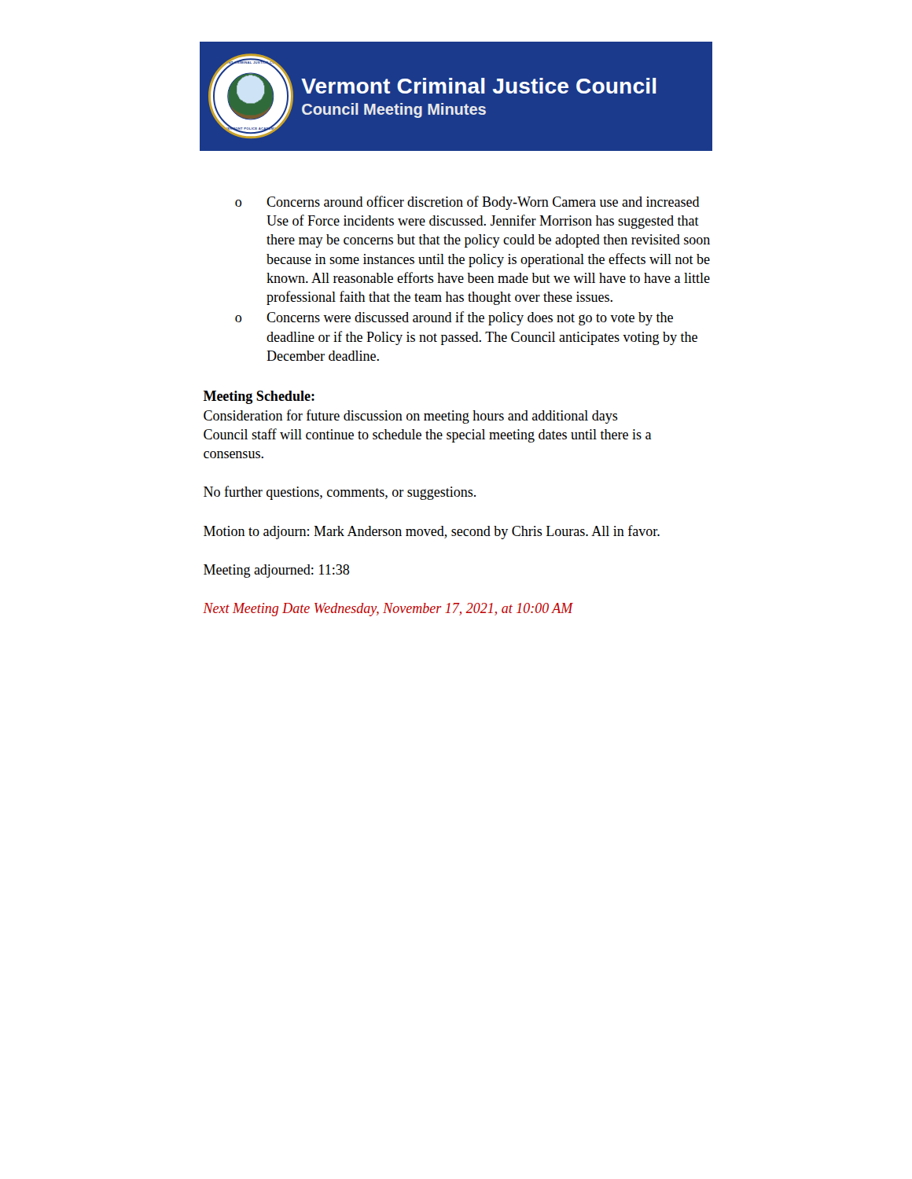Vermont Criminal Justice Council
Vermont Police Academy
Vermont Criminal Justice Council
Council Meeting Minutes
Concerns around officer discretion of Body-Worn Camera use and increased Use of Force incidents were discussed. Jennifer Morrison has suggested that there may be concerns but that the policy could be adopted then revisited soon because in some instances until the policy is operational the effects will not be known. All reasonable efforts have been made but we will have to have a little professional faith that the team has thought over these issues.
Concerns were discussed around if the policy does not go to vote by the deadline or if the Policy is not passed. The Council anticipates voting by the December deadline.
Meeting Schedule:
Consideration for future discussion on meeting hours and additional days
Council staff will continue to schedule the special meeting dates until there is a consensus.
No further questions, comments, or suggestions.
Motion to adjourn: Mark Anderson moved, second by Chris Louras. All in favor.
Meeting adjourned: 11:38
Next Meeting Date Wednesday, November 17, 2021, at 10:00 AM